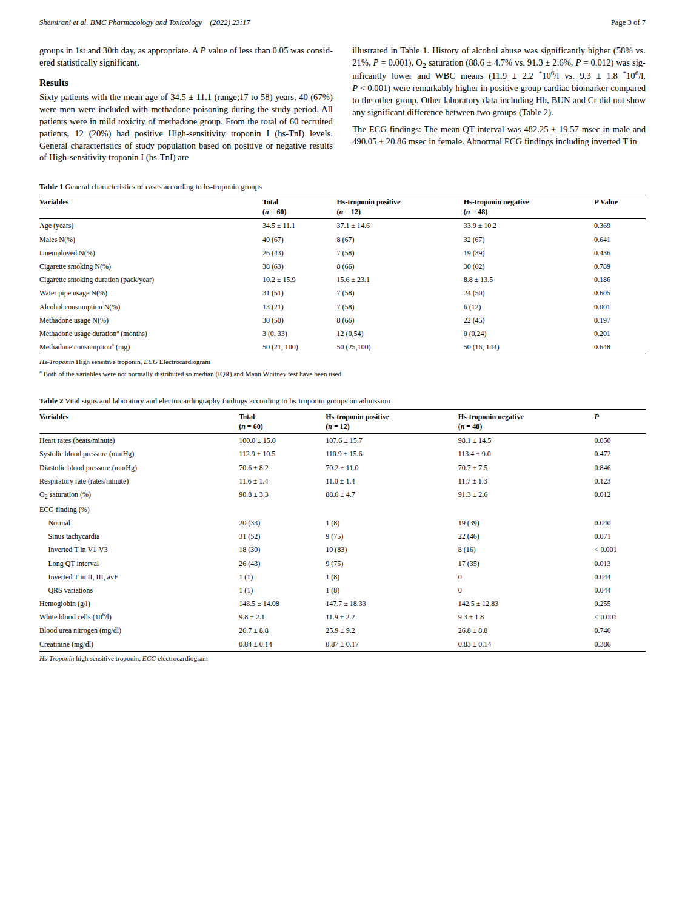Shemirani et al. BMC Pharmacology and Toxicology (2022) 23:17
Page 3 of 7
groups in 1st and 30th day, as appropriate. A P value of less than 0.05 was considered statistically significant.
Results
Sixty patients with the mean age of 34.5 ± 11.1 (range;17 to 58) years, 40 (67%) were men were included with methadone poisoning during the study period. All patients were in mild toxicity of methadone group. From the total of 60 recruited patients, 12 (20%) had positive High-sensitivity troponin I (hs-TnI) levels. General characteristics of study population based on positive or negative results of High-sensitivity troponin I (hs-TnI) are
illustrated in Table 1. History of alcohol abuse was significantly higher (58% vs. 21%, P = 0.001), O2 saturation (88.6 ± 4.7% vs. 91.3 ± 2.6%, P = 0.012) was significantly lower and WBC means (11.9 ± 2.2 *106/l vs. 9.3 ± 1.8 *106/l, P < 0.001) were remarkably higher in positive group cardiac biomarker compared to the other group. Other laboratory data including Hb, BUN and Cr did not show any significant difference between two groups (Table 2).
The ECG findings: The mean QT interval was 482.25 ± 19.57 msec in male and 490.05 ± 20.86 msec in female. Abnormal ECG findings including inverted T in
Table 1 General characteristics of cases according to hs-troponin groups
| Variables | Total ( n = 60) | Hs-troponin positive ( n = 12) | Hs-troponin negative ( n = 48) | P Value |
| --- | --- | --- | --- | --- |
| Age (years) | 34.5 ± 11.1 | 37.1 ± 14.6 | 33.9 ± 10.2 | 0.369 |
| Males N(%) | 40 (67) | 8 (67) | 32 (67) | 0.641 |
| Unemployed N(%) | 26 (43) | 7 (58) | 19 (39) | 0.436 |
| Cigarette smoking N(%) | 38 (63) | 8 (66) | 30 (62) | 0.789 |
| Cigarette smoking duration (pack/year) | 10.2 ± 15.9 | 15.6 ± 23.1 | 8.8 ± 13.5 | 0.186 |
| Water pipe usage N(%) | 31 (51) | 7 (58) | 24 (50) | 0.605 |
| Alcohol consumption N(%) | 13 (21) | 7 (58) | 6 (12) | 0.001 |
| Methadone usage N(%) | 30 (50) | 8 (66) | 22 (45) | 0.197 |
| Methadone usage duration a (months) | 3 (0, 33) | 12 (0,54) | 0 (0,24) | 0.201 |
| Methadone consumption a (mg) | 50 (21, 100) | 50 (25,100) | 50 (16, 144) | 0.648 |
Hs-Troponin High sensitive troponin, ECG Electrocardiogram
a Both of the variables were not normally distributed so median (IQR) and Mann Whitney test have been used
Table 2 Vital signs and laboratory and electrocardiography findings according to hs-troponin groups on admission
| Variables | Total ( n = 60) | Hs-troponin positive ( n = 12) | Hs-troponin negative ( n = 48) | P |
| --- | --- | --- | --- | --- |
| Heart rates (beats/minute) | 100.0 ± 15.0 | 107.6 ± 15.7 | 98.1 ± 14.5 | 0.050 |
| Systolic blood pressure (mmHg) | 112.9 ± 10.5 | 110.9 ± 15.6 | 113.4 ± 9.0 | 0.472 |
| Diastolic blood pressure (mmHg) | 70.6 ± 8.2 | 70.2 ± 11.0 | 70.7 ± 7.5 | 0.846 |
| Respiratory rate (rates/minute) | 11.6 ± 1.4 | 11.0 ± 1.4 | 11.7 ± 1.3 | 0.123 |
| O 2 saturation (%) | 90.8 ± 3.3 | 88.6 ± 4.7 | 91.3 ± 2.6 | 0.012 |
| ECG finding (%) | | | | |
| Normal | 20 (33) | 1 (8) | 19 (39) | 0.040 |
| Sinus tachycardia | 31 (52) | 9 (75) | 22 (46) | 0.071 |
| Inverted T in V1-V3 | 18 (30) | 10 (83) | 8 (16) | < 0.001 |
| Long QT interval | 26 (43) | 9 (75) | 17 (35) | 0.013 |
| Inverted T in II, III, avF | 1 (1) | 1 (8) | 0 | 0.044 |
| QRS variations | 1 (1) | 1 (8) | 0 | 0.044 |
| Hemoglobin (g/l) | 143.5 ± 14.08 | 147.7 ± 18.33 | 142.5 ± 12.83 | 0.255 |
| White blood cells (10 6 /l) | 9.8 ± 2.1 | 11.9 ± 2.2 | 9.3 ± 1.8 | < 0.001 |
| Blood urea nitrogen (mg/dl) | 26.7 ± 8.8 | 25.9 ± 9.2 | 26.8 ± 8.8 | 0.746 |
| Creatinine (mg/dl) | 0.84 ± 0.14 | 0.87 ± 0.17 | 0.83 ± 0.14 | 0.386 |
Hs-Troponin high sensitive troponin, ECG electrocardiogram